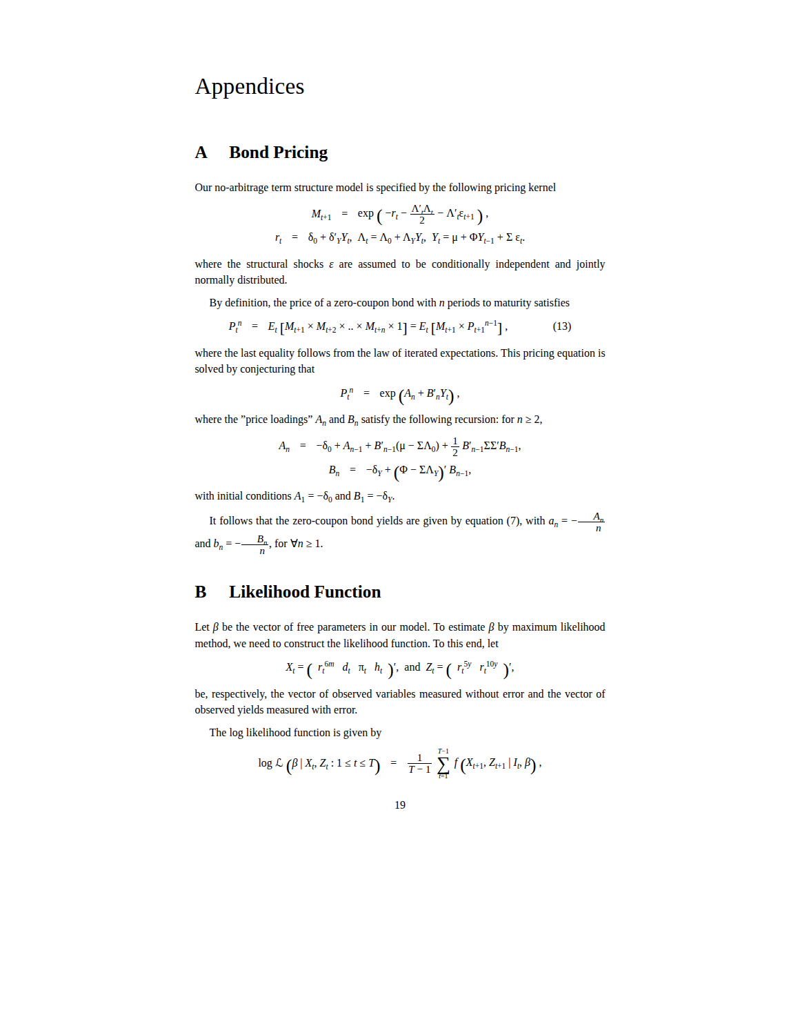Appendices
ABond Pricing
Our no-arbitrage term structure model is specified by the following pricing kernel
Mt+1 = exp ( −rt − Λ′tΛt 2 − Λ′tεt+1 ) ,
rt = δ0 + δ′YYt, Λt = Λ0 + ΛYYt, Yt = μ + ΦYt−1 + Σ εt.
where the structural shocks ε are assumed to be conditionally independent and jointly normally distributed.
By definition, the price of a zero-coupon bond with n periods to maturity satisfies
Ptn = Et [Mt+1 × Mt+2 × .. × Mt+n × 1] = Et [Mt+1 × Pt+1n−1] , (13)
where the last equality follows from the law of iterated expectations. This pricing equation is solved by conjecturing that
Ptn = exp (An + B′nYt) ,
where the ”price loadings” An and Bn satisfy the following recursion: for n ≥ 2,
An = −δ0 + An−1 + B′n−1(μ − ΣΛ0) + 12 B′n−1ΣΣ′Bn−1,
Bn = −δY + (Φ − ΣΛY)′ Bn−1,
with initial conditions A1 = −δ0 and B1 = −δY.
It follows that the zero-coupon bond yields are given by equation (7), with an = −An n and bn = −Bn n, for ∀n ≥ 1.
BLikelihood Function
Let β be the vector of free parameters in our model. To estimate β by maximum likelihood method, we need to construct the likelihood function. To this end, let
Xt = ( rt6m dt πt ht )′, and Zt = ( rt5y rt10y )′,
be, respectively, the vector of observed variables measured without error and the vector of observed yields measured with error.
The log likelihood function is given by
log ℒ (β | Xt, Zt : 1 ≤ t ≤ T) = 1 T − 1 T−1 ∑ t=1 f (Xt+1, Zt+1 | It, β) ,
19